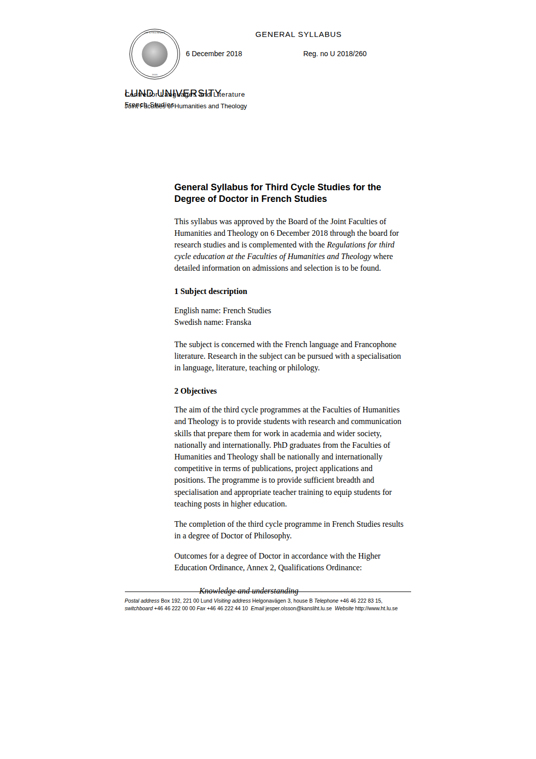AD UTRUMQUE
1666
LUND UNIVERSITY
Joint Faculties of Humanities and Theology
GENERAL SYLLABUS
6 December 2018 Reg. no U 2018/260
Centre for Languages and Literature
French Studies
General Syllabus for Third Cycle Studies for the Degree of Doctor in French Studies
This syllabus was approved by the Board of the Joint Faculties of Humanities and Theology on 6 December 2018 through the board for research studies and is complemented with the Regulations for third cycle education at the Faculties of Humanities and Theology where detailed information on admissions and selection is to be found.
1 Subject description
English name: French Studies Swedish name: Franska
The subject is concerned with the French language and Francophone literature. Research in the subject can be pursued with a specialisation in language, literature, teaching or philology.
2 Objectives
The aim of the third cycle programmes at the Faculties of Humanities and Theology is to provide students with research and communication skills that prepare them for work in academia and wider society, nationally and internationally. PhD graduates from the Faculties of Humanities and Theology shall be nationally and internationally competitive in terms of publications, project applications and positions. The programme is to provide sufficient breadth and specialisation and appropriate teacher training to equip students for teaching posts in higher education.
The completion of the third cycle programme in French Studies results in a degree of Doctor of Philosophy.
Outcomes for a degree of Doctor in accordance with the Higher Education Ordinance, Annex 2, Qualifications Ordinance:
Knowledge and understanding
Postal address Box 192, 221 00 Lund Visiting address Helgonavägen 3, house B Telephone +46 46 222 83 15, switchboard +46 46 222 00 00 Fax +46 46 222 44 10 Email jesper.olsson@kansliht.lu.se Website http://www.ht.lu.se